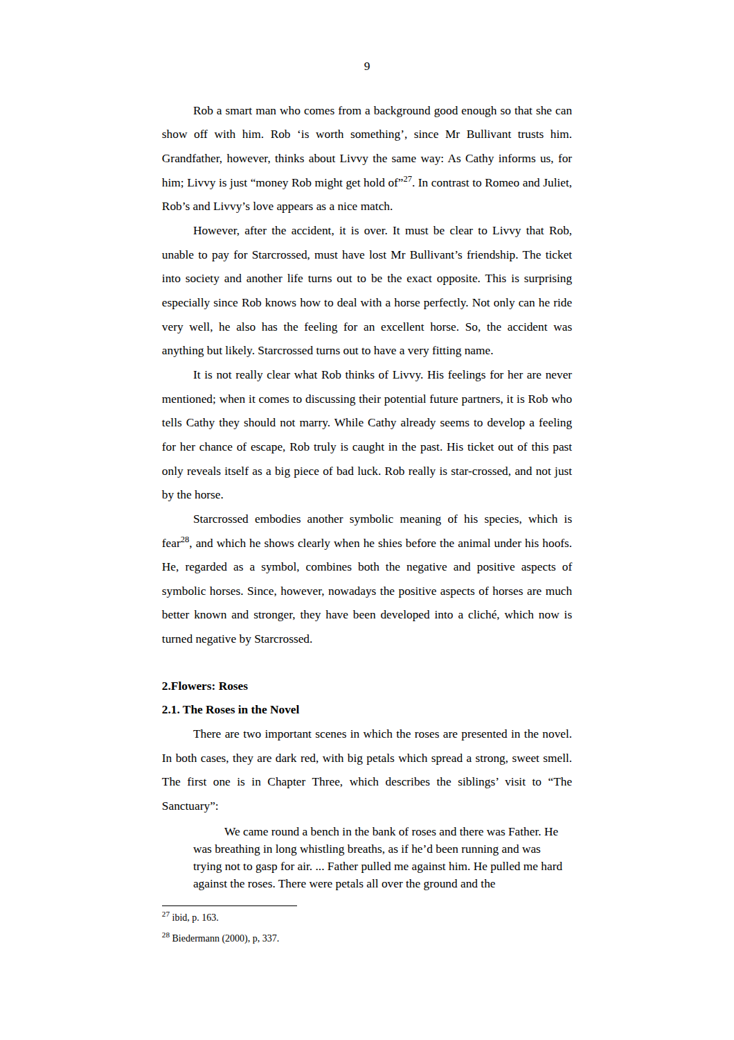9
Rob a smart man who comes from a background good enough so that she can show off with him. Rob ‘is worth something’, since Mr Bullivant trusts him. Grandfather, however, thinks about Livvy the same way: As Cathy informs us, for him; Livvy is just “money Rob might get hold of”27. In contrast to Romeo and Juliet, Rob’s and Livvy’s love appears as a nice match.
However, after the accident, it is over. It must be clear to Livvy that Rob, unable to pay for Starcrossed, must have lost Mr Bullivant’s friendship. The ticket into society and another life turns out to be the exact opposite. This is surprising especially since Rob knows how to deal with a horse perfectly. Not only can he ride very well, he also has the feeling for an excellent horse. So, the accident was anything but likely. Starcrossed turns out to have a very fitting name.
It is not really clear what Rob thinks of Livvy. His feelings for her are never mentioned; when it comes to discussing their potential future partners, it is Rob who tells Cathy they should not marry. While Cathy already seems to develop a feeling for her chance of escape, Rob truly is caught in the past. His ticket out of this past only reveals itself as a big piece of bad luck. Rob really is star-crossed, and not just by the horse.
Starcrossed embodies another symbolic meaning of his species, which is fear28, and which he shows clearly when he shies before the animal under his hoofs. He, regarded as a symbol, combines both the negative and positive aspects of symbolic horses. Since, however, nowadays the positive aspects of horses are much better known and stronger, they have been developed into a cliché, which now is turned negative by Starcrossed.
2.Flowers: Roses
2.1. The Roses in the Novel
There are two important scenes in which the roses are presented in the novel. In both cases, they are dark red, with big petals which spread a strong, sweet smell. The first one is in Chapter Three, which describes the siblings’ visit to “The Sanctuary”:
We came round a bench in the bank of roses and there was Father. He was breathing in long whistling breaths, as if he’d been running and was trying not to gasp for air. ... Father pulled me against him. He pulled me hard against the roses. There were petals all over the ground and the
27 ibid, p. 163.
28 Biedermann (2000), p, 337.